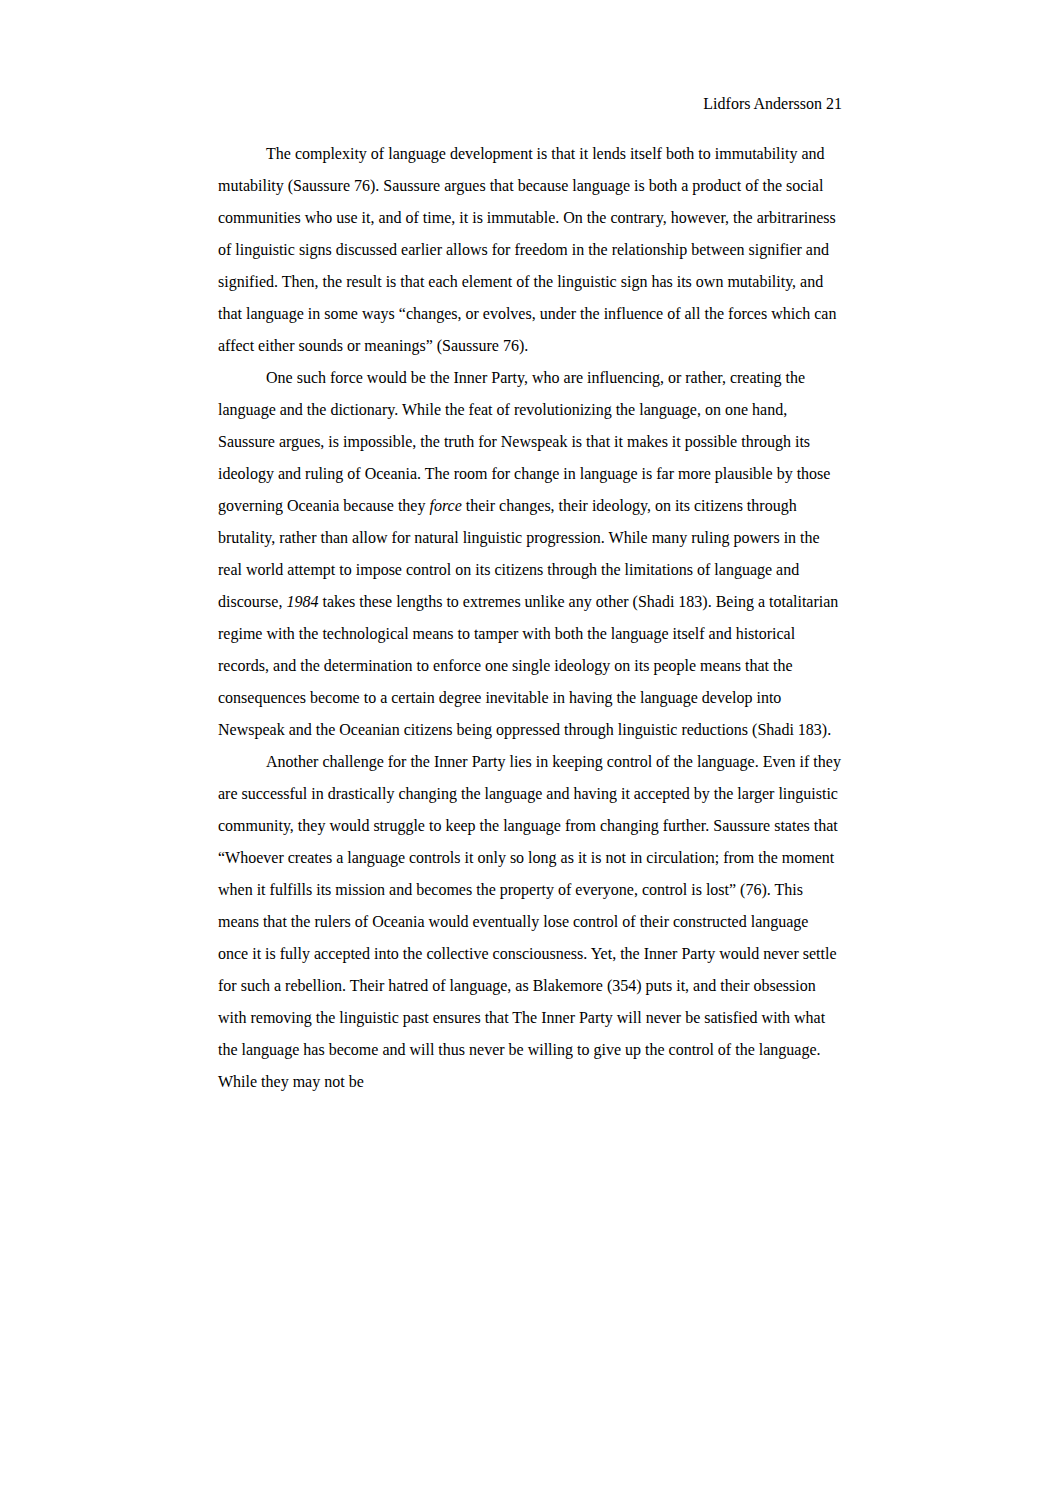Lidfors Andersson 21
The complexity of language development is that it lends itself both to immutability and mutability (Saussure 76). Saussure argues that because language is both a product of the social communities who use it, and of time, it is immutable. On the contrary, however, the arbitrariness of linguistic signs discussed earlier allows for freedom in the relationship between signifier and signified. Then, the result is that each element of the linguistic sign has its own mutability, and that language in some ways “changes, or evolves, under the influence of all the forces which can affect either sounds or meanings” (Saussure 76).
One such force would be the Inner Party, who are influencing, or rather, creating the language and the dictionary. While the feat of revolutionizing the language, on one hand, Saussure argues, is impossible, the truth for Newspeak is that it makes it possible through its ideology and ruling of Oceania. The room for change in language is far more plausible by those governing Oceania because they force their changes, their ideology, on its citizens through brutality, rather than allow for natural linguistic progression. While many ruling powers in the real world attempt to impose control on its citizens through the limitations of language and discourse, 1984 takes these lengths to extremes unlike any other (Shadi 183). Being a totalitarian regime with the technological means to tamper with both the language itself and historical records, and the determination to enforce one single ideology on its people means that the consequences become to a certain degree inevitable in having the language develop into Newspeak and the Oceanian citizens being oppressed through linguistic reductions (Shadi 183).
Another challenge for the Inner Party lies in keeping control of the language. Even if they are successful in drastically changing the language and having it accepted by the larger linguistic community, they would struggle to keep the language from changing further. Saussure states that “Whoever creates a language controls it only so long as it is not in circulation; from the moment when it fulfills its mission and becomes the property of everyone, control is lost” (76). This means that the rulers of Oceania would eventually lose control of their constructed language once it is fully accepted into the collective consciousness. Yet, the Inner Party would never settle for such a rebellion. Their hatred of language, as Blakemore (354) puts it, and their obsession with removing the linguistic past ensures that The Inner Party will never be satisfied with what the language has become and will thus never be willing to give up the control of the language. While they may not be